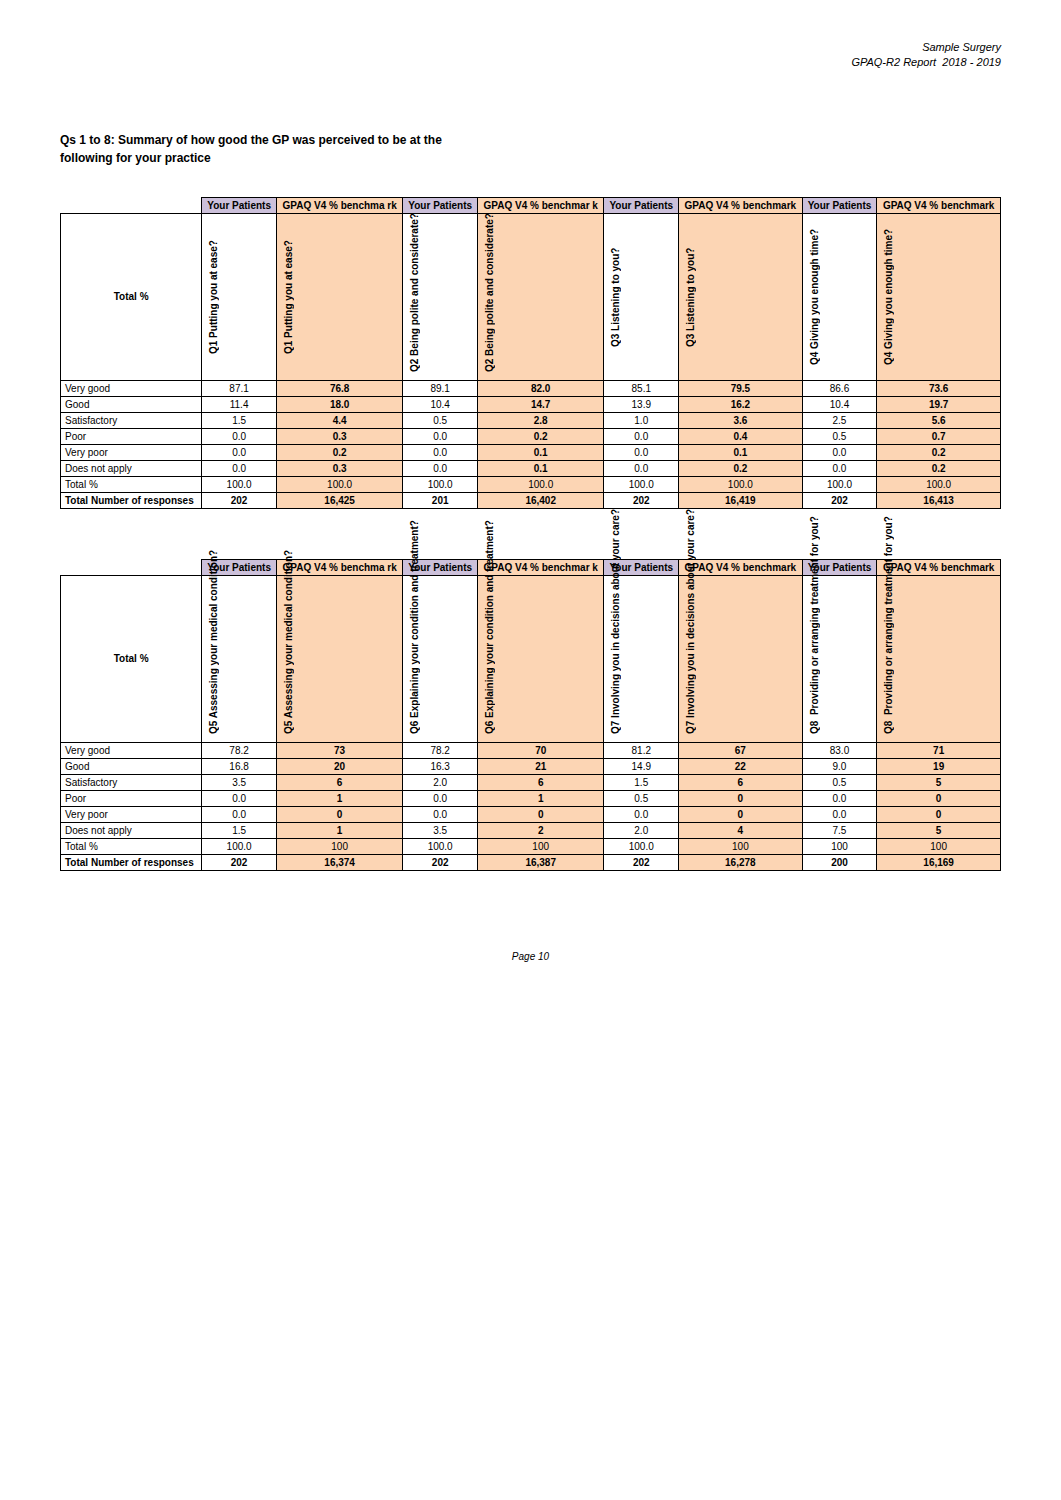Sample Surgery
GPAQ-R2 Report 2018 - 2019
Qs 1 to 8: Summary of how good the GP was perceived to be at the
following for your practice
| | Your Patients | GPAQ V4 % benchma rk | Your Patients | GPAQ V4 % benchmar k | Your Patients | GPAQ V4 % benchmark | Your Patients | GPAQ V4 % benchmark |
| --- | --- | --- | --- | --- | --- | --- | --- | --- |
| Total % | Q1 Putting you at ease? | Q1 Putting you at ease? | Q2 Being polite and considerate? | Q2 Being polite and considerate? | Q3 Listening to you? | Q3 Listening to you? | Q4 Giving you enough time? | Q4 Giving you enough time? |
| Very good | 87.1 | 76.8 | 89.1 | 82.0 | 85.1 | 79.5 | 86.6 | 73.6 |
| Good | 11.4 | 18.0 | 10.4 | 14.7 | 13.9 | 16.2 | 10.4 | 19.7 |
| Satisfactory | 1.5 | 4.4 | 0.5 | 2.8 | 1.0 | 3.6 | 2.5 | 5.6 |
| Poor | 0.0 | 0.3 | 0.0 | 0.2 | 0.0 | 0.4 | 0.5 | 0.7 |
| Very poor | 0.0 | 0.2 | 0.0 | 0.1 | 0.0 | 0.1 | 0.0 | 0.2 |
| Does not apply | 0.0 | 0.3 | 0.0 | 0.1 | 0.0 | 0.2 | 0.0 | 0.2 |
| Total % | 100.0 | 100.0 | 100.0 | 100.0 | 100.0 | 100.0 | 100.0 | 100.0 |
| Total Number of responses | 202 | 16,425 | 201 | 16,402 | 202 | 16,419 | 202 | 16,413 |
| | Your Patients | GPAQ V4 % benchma rk | Your Patients | GPAQ V4 % benchmar k | Your Patients | GPAQ V4 % benchmark | Your Patients | GPAQ V4 % benchmark |
| --- | --- | --- | --- | --- | --- | --- | --- | --- |
| Total % | Q5 Assessing your medical condition? | Q5 Assessing your medical condition? | Q6 Explaining your condition and treatment? | Q6 Explaining your condition and treatment? | Q7 Involving you in decisions about your care? | Q7 Involving you in decisions about your care? | Q8 Providing or arranging treatment for you? | Q8 Providing or arranging treatment for you? |
| Very good | 78.2 | 73 | 78.2 | 70 | 81.2 | 67 | 83.0 | 71 |
| Good | 16.8 | 20 | 16.3 | 21 | 14.9 | 22 | 9.0 | 19 |
| Satisfactory | 3.5 | 6 | 2.0 | 6 | 1.5 | 6 | 0.5 | 5 |
| Poor | 0.0 | 1 | 0.0 | 1 | 0.5 | 0 | 0.0 | 0 |
| Very poor | 0.0 | 0 | 0.0 | 0 | 0.0 | 0 | 0.0 | 0 |
| Does not apply | 1.5 | 1 | 3.5 | 2 | 2.0 | 4 | 7.5 | 5 |
| Total % | 100.0 | 100 | 100.0 | 100 | 100.0 | 100 | 100 | 100 |
| Total Number of responses | 202 | 16,374 | 202 | 16,387 | 202 | 16,278 | 200 | 16,169 |
Page 10